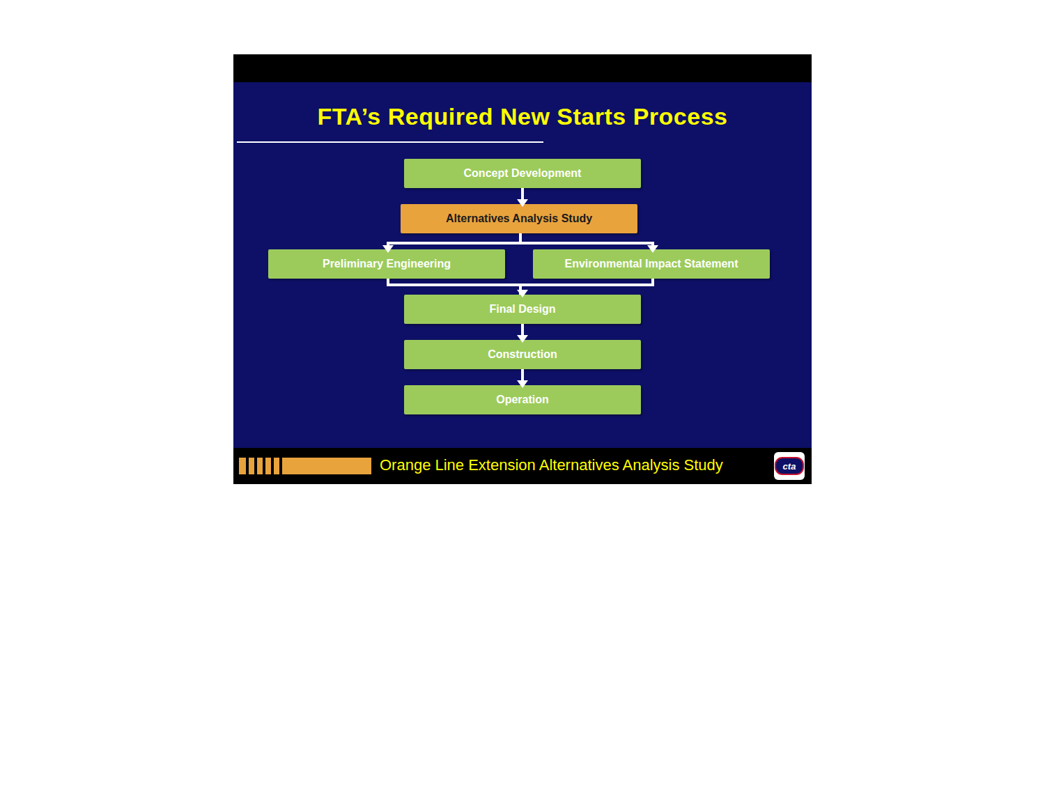FTA’s Required New Starts Process
Concept Development
Alternatives Analysis Study
Preliminary Engineering
Environmental Impact Statement
Final Design
Construction
Operation
Orange Line Extension Alternatives Analysis Study
cta